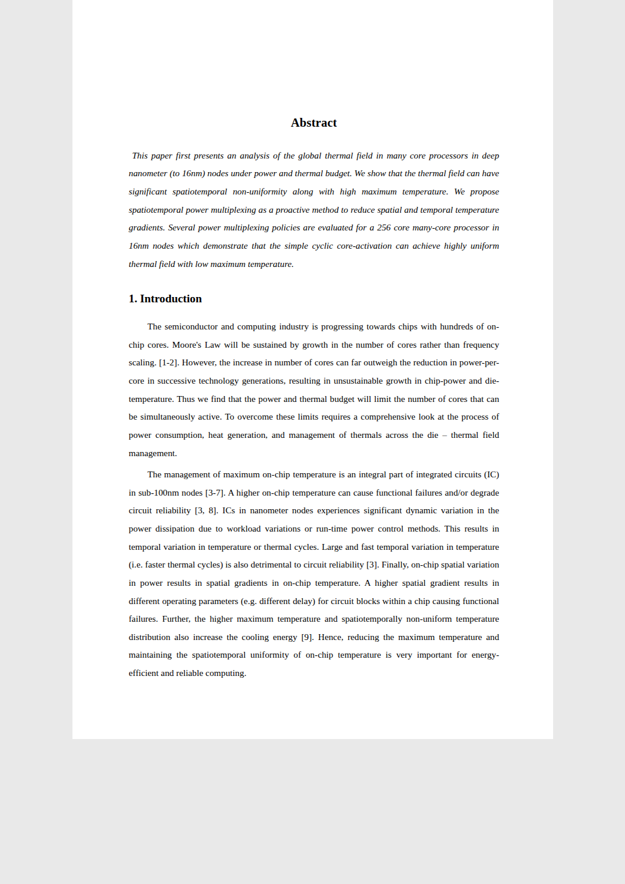Abstract
This paper first presents an analysis of the global thermal field in many core processors in deep nanometer (to 16nm) nodes under power and thermal budget. We show that the thermal field can have significant spatiotemporal non-uniformity along with high maximum temperature. We propose spatiotemporal power multiplexing as a proactive method to reduce spatial and temporal temperature gradients. Several power multiplexing policies are evaluated for a 256 core many-core processor in 16nm nodes which demonstrate that the simple cyclic core-activation can achieve highly uniform thermal field with low maximum temperature.
1. Introduction
The semiconductor and computing industry is progressing towards chips with hundreds of on-chip cores. Moore's Law will be sustained by growth in the number of cores rather than frequency scaling. [1-2]. However, the increase in number of cores can far outweigh the reduction in power-per-core in successive technology generations, resulting in unsustainable growth in chip-power and die-temperature. Thus we find that the power and thermal budget will limit the number of cores that can be simultaneously active. To overcome these limits requires a comprehensive look at the process of power consumption, heat generation, and management of thermals across the die – thermal field management.
The management of maximum on-chip temperature is an integral part of integrated circuits (IC) in sub-100nm nodes [3-7]. A higher on-chip temperature can cause functional failures and/or degrade circuit reliability [3, 8]. ICs in nanometer nodes experiences significant dynamic variation in the power dissipation due to workload variations or run-time power control methods. This results in temporal variation in temperature or thermal cycles. Large and fast temporal variation in temperature (i.e. faster thermal cycles) is also detrimental to circuit reliability [3]. Finally, on-chip spatial variation in power results in spatial gradients in on-chip temperature. A higher spatial gradient results in different operating parameters (e.g. different delay) for circuit blocks within a chip causing functional failures. Further, the higher maximum temperature and spatiotemporally non-uniform temperature distribution also increase the cooling energy [9]. Hence, reducing the maximum temperature and maintaining the spatiotemporal uniformity of on-chip temperature is very important for energy-efficient and reliable computing.